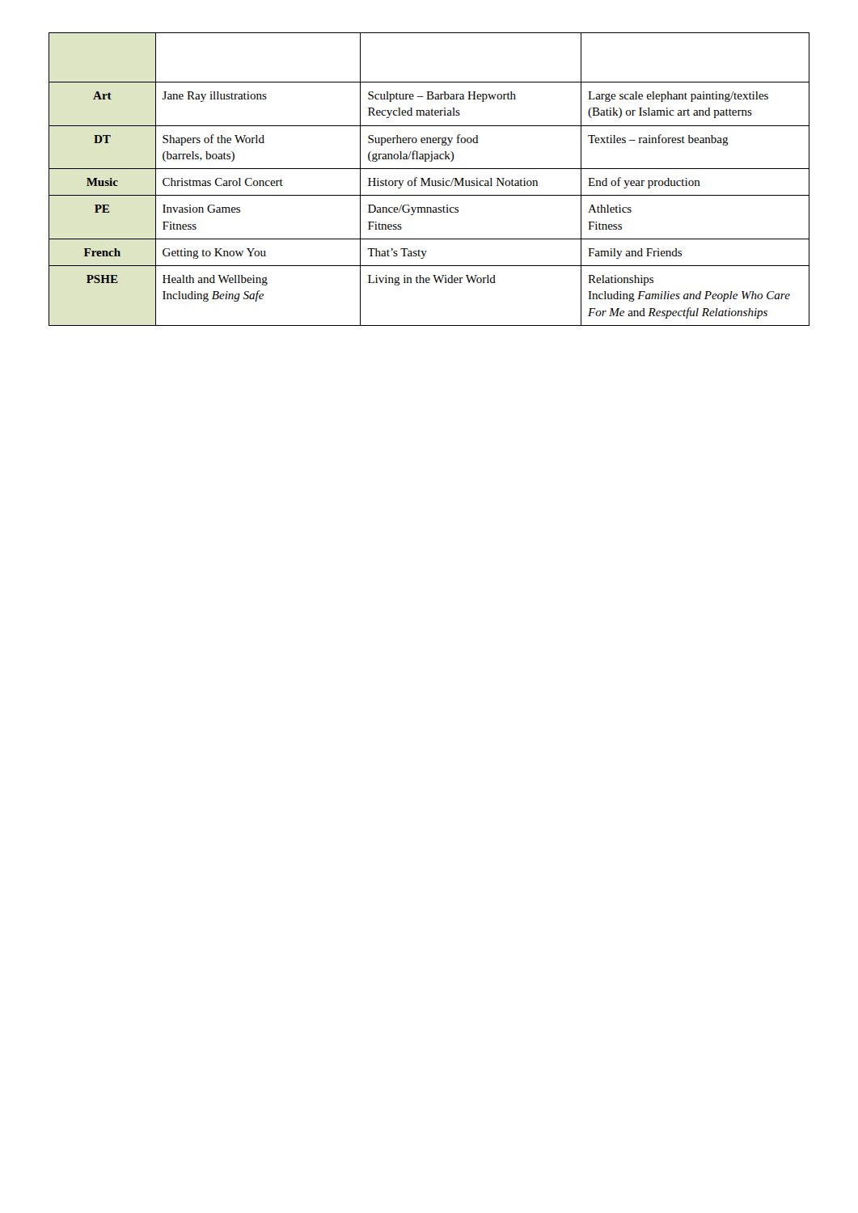| Art | Jane Ray illustrations | Sculpture – Barbara Hepworth Recycled materials | Large scale elephant painting/textiles (Batik) or Islamic art and patterns |
| DT | Shapers of the World (barrels, boats) | Superhero energy food (granola/flapjack) | Textiles – rainforest beanbag |
| Music | Christmas Carol Concert | History of Music/Musical Notation | End of year production |
| PE | Invasion Games Fitness | Dance/Gymnastics Fitness | Athletics Fitness |
| French | Getting to Know You | That’s Tasty | Family and Friends |
| PSHE | Health and Wellbeing Including Being Safe | Living in the Wider World | Relationships Including Families and People Who Care For Me and Respectful Relationships |